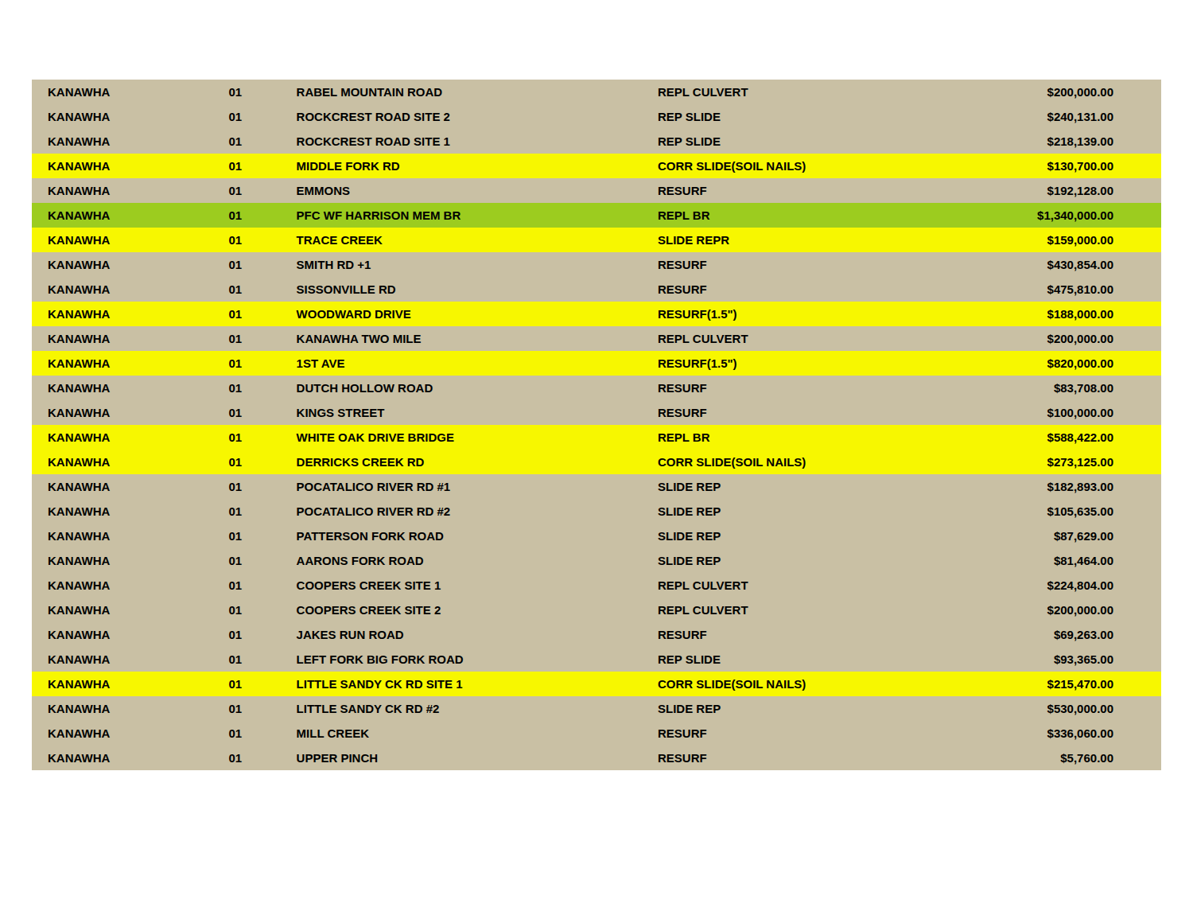| KANAWHA | 01 | RABEL MOUNTAIN ROAD | REPL CULVERT | $200,000.00 |
| KANAWHA | 01 | ROCKCREST ROAD SITE 2 | REP SLIDE | $240,131.00 |
| KANAWHA | 01 | ROCKCREST ROAD SITE 1 | REP SLIDE | $218,139.00 |
| KANAWHA | 01 | MIDDLE FORK RD | CORR SLIDE(SOIL NAILS) | $130,700.00 |
| KANAWHA | 01 | EMMONS | RESURF | $192,128.00 |
| KANAWHA | 01 | PFC WF HARRISON MEM BR | REPL BR | $1,340,000.00 |
| KANAWHA | 01 | TRACE CREEK | SLIDE REPR | $159,000.00 |
| KANAWHA | 01 | SMITH RD +1 | RESURF | $430,854.00 |
| KANAWHA | 01 | SISSONVILLE RD | RESURF | $475,810.00 |
| KANAWHA | 01 | WOODWARD DRIVE | RESURF(1.5") | $188,000.00 |
| KANAWHA | 01 | KANAWHA TWO MILE | REPL CULVERT | $200,000.00 |
| KANAWHA | 01 | 1ST AVE | RESURF(1.5") | $820,000.00 |
| KANAWHA | 01 | DUTCH HOLLOW ROAD | RESURF | $83,708.00 |
| KANAWHA | 01 | KINGS STREET | RESURF | $100,000.00 |
| KANAWHA | 01 | WHITE OAK DRIVE BRIDGE | REPL BR | $588,422.00 |
| KANAWHA | 01 | DERRICKS CREEK RD | CORR SLIDE(SOIL NAILS) | $273,125.00 |
| KANAWHA | 01 | POCATALICO RIVER RD #1 | SLIDE REP | $182,893.00 |
| KANAWHA | 01 | POCATALICO RIVER RD #2 | SLIDE REP | $105,635.00 |
| KANAWHA | 01 | PATTERSON FORK ROAD | SLIDE REP | $87,629.00 |
| KANAWHA | 01 | AARONS FORK ROAD | SLIDE REP | $81,464.00 |
| KANAWHA | 01 | COOPERS CREEK SITE 1 | REPL CULVERT | $224,804.00 |
| KANAWHA | 01 | COOPERS CREEK SITE 2 | REPL CULVERT | $200,000.00 |
| KANAWHA | 01 | JAKES RUN ROAD | RESURF | $69,263.00 |
| KANAWHA | 01 | LEFT FORK BIG FORK ROAD | REP SLIDE | $93,365.00 |
| KANAWHA | 01 | LITTLE SANDY CK RD SITE 1 | CORR SLIDE(SOIL NAILS) | $215,470.00 |
| KANAWHA | 01 | LITTLE SANDY CK RD #2 | SLIDE REP | $530,000.00 |
| KANAWHA | 01 | MILL CREEK | RESURF | $336,060.00 |
| KANAWHA | 01 | UPPER PINCH | RESURF | $5,760.00 |